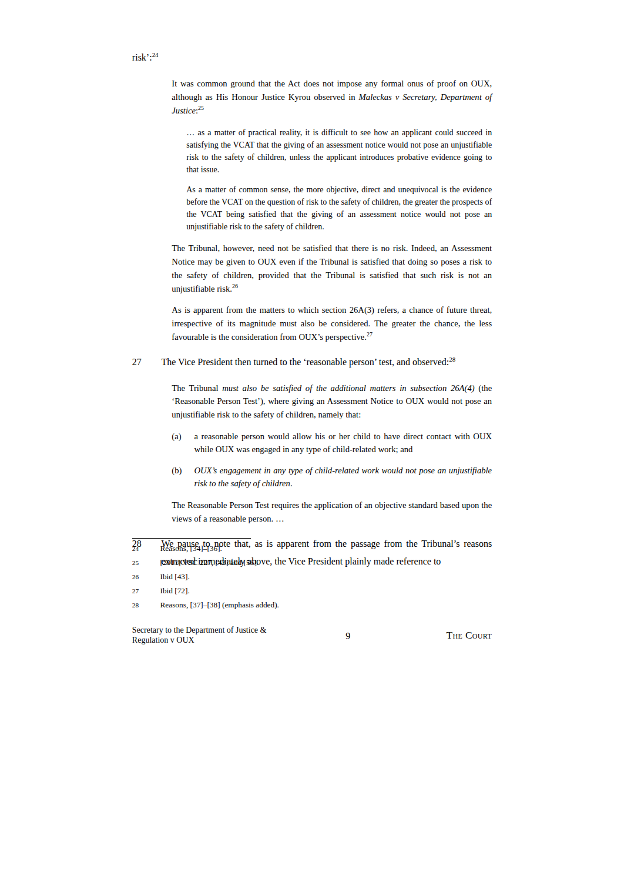risk’:24
It was common ground that the Act does not impose any formal onus of proof on OUX, although as His Honour Justice Kyrou observed in Maleckas v Secretary, Department of Justice:25
… as a matter of practical reality, it is difficult to see how an applicant could succeed in satisfying the VCAT that the giving of an assessment notice would not pose an unjustifiable risk to the safety of children, unless the applicant introduces probative evidence going to that issue.
As a matter of common sense, the more objective, direct and unequivocal is the evidence before the VCAT on the question of risk to the safety of children, the greater the prospects of the VCAT being satisfied that the giving of an assessment notice would not pose an unjustifiable risk to the safety of children.
The Tribunal, however, need not be satisfied that there is no risk. Indeed, an Assessment Notice may be given to OUX even if the Tribunal is satisfied that doing so poses a risk to the safety of children, provided that the Tribunal is satisfied that such risk is not an unjustifiable risk.26
As is apparent from the matters to which section 26A(3) refers, a chance of future threat, irrespective of its magnitude must also be considered. The greater the chance, the less favourable is the consideration from OUX’s perspective.27
27
The Vice President then turned to the ‘reasonable person’ test, and observed:28
The Tribunal must also be satisfied of the additional matters in subsection 26A(4) (the ‘Reasonable Person Test’), where giving an Assessment Notice to OUX would not pose an unjustifiable risk to the safety of children, namely that:
(a) a reasonable person would allow his or her child to have direct contact with OUX while OUX was engaged in any type of child-related work; and
(b) OUX’s engagement in any type of child-related work would not pose an unjustifiable risk to the safety of children.
The Reasonable Person Test requires the application of an objective standard based upon the views of a reasonable person. …
28
We pause to note that, as is apparent from the passage from the Tribunal’s reasons extracted immediately above, the Vice President plainly made reference to
24
Reasons, [34]–[36].
25
[2011] VSC 227, [43] and [56].
26
Ibid [43].
27
Ibid [72].
28
Reasons, [37]–[38] (emphasis added).
Secretary to the Department of Justice & Regulation v OUX
9
The Court